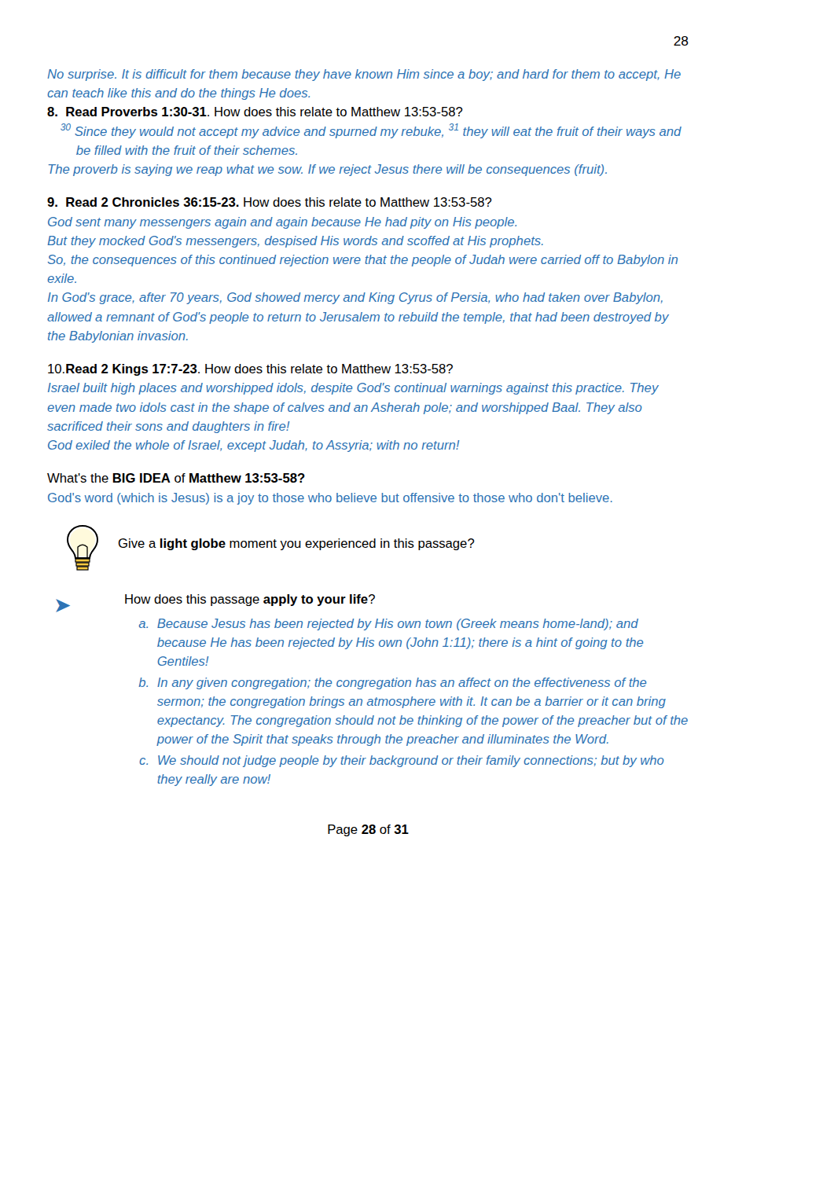28
No surprise. It is difficult for them because they have known Him since a boy; and hard for them to accept, He can teach like this and do the things He does.
8. Read Proverbs 1:30-31. How does this relate to Matthew 13:53-58?
30 Since they would not accept my advice and spurned my rebuke, 31 they will eat the fruit of their ways and be filled with the fruit of their schemes.
The proverb is saying we reap what we sow. If we reject Jesus there will be consequences (fruit).
9. Read 2 Chronicles 36:15-23. How does this relate to Matthew 13:53-58?
God sent many messengers again and again because He had pity on His people.
But they mocked God's messengers, despised His words and scoffed at His prophets.
So, the consequences of this continued rejection were that the people of Judah were carried off to Babylon in exile.
In God's grace, after 70 years, God showed mercy and King Cyrus of Persia, who had taken over Babylon, allowed a remnant of God's people to return to Jerusalem to rebuild the temple, that had been destroyed by the Babylonian invasion.
10.Read 2 Kings 17:7-23. How does this relate to Matthew 13:53-58?
Israel built high places and worshipped idols, despite God's continual warnings against this practice. They even made two idols cast in the shape of calves and an Asherah pole; and worshipped Baal. They also sacrificed their sons and daughters in fire!
God exiled the whole of Israel, except Judah, to Assyria; with no return!
What's the BIG IDEA of Matthew 13:53-58?
God's word (which is Jesus) is a joy to those who believe but offensive to those who don't believe.
Give a light globe moment you experienced in this passage?
➤
How does this passage apply to your life?
Because Jesus has been rejected by His own town (Greek means home-land); and because He has been rejected by His own (John 1:11); there is a hint of going to the Gentiles!
In any given congregation; the congregation has an affect on the effectiveness of the sermon; the congregation brings an atmosphere with it. It can be a barrier or it can bring expectancy. The congregation should not be thinking of the power of the preacher but of the power of the Spirit that speaks through the preacher and illuminates the Word.
We should not judge people by their background or their family connections; but by who they really are now!
Page 28 of 31